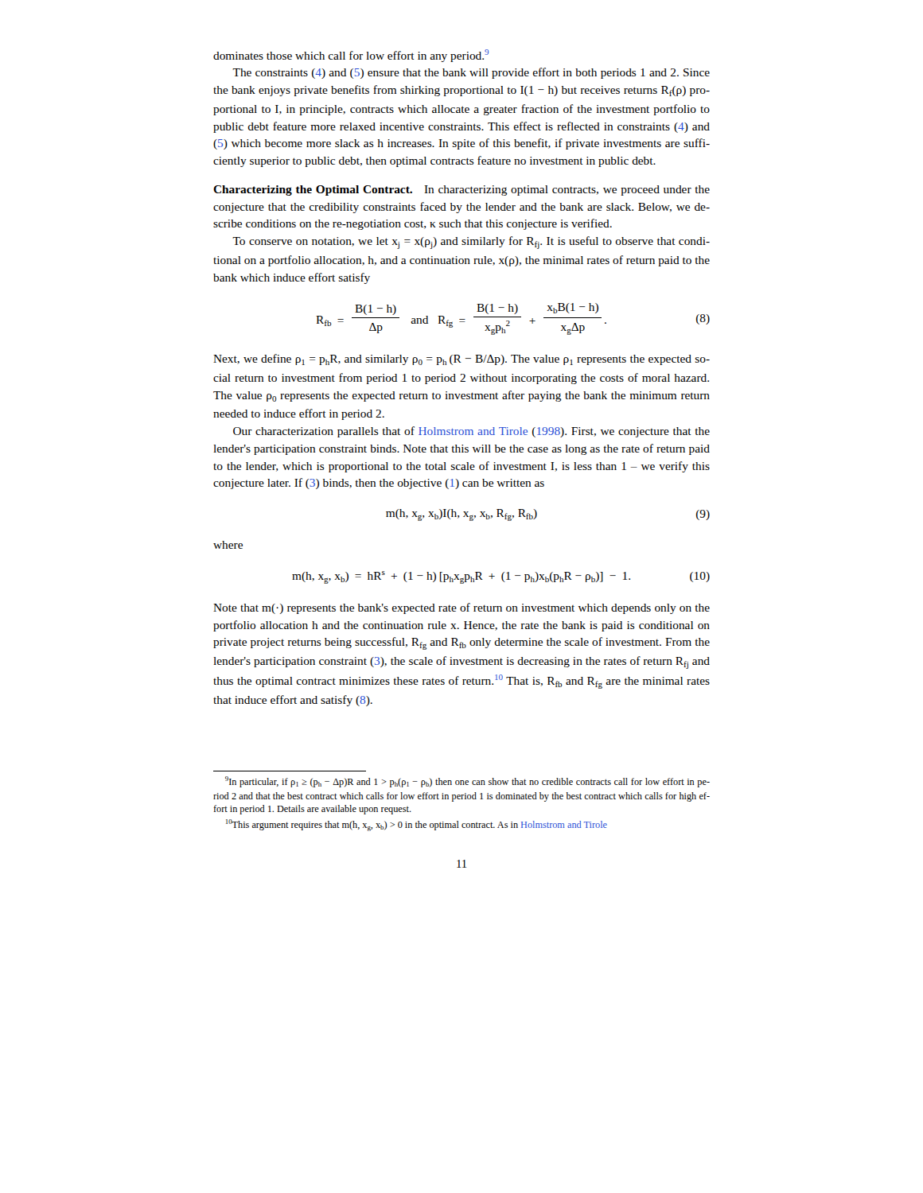dominates those which call for low effort in any period.9
The constraints (4) and (5) ensure that the bank will provide effort in both periods 1 and 2. Since the bank enjoys private benefits from shirking proportional to I(1 − h) but receives returns Rf(ρ) proportional to I, in principle, contracts which allocate a greater fraction of the investment portfolio to public debt feature more relaxed incentive constraints. This effect is reflected in constraints (4) and (5) which become more slack as h increases. In spite of this benefit, if private investments are sufficiently superior to public debt, then optimal contracts feature no investment in public debt.
Characterizing the Optimal Contract. In characterizing optimal contracts, we proceed under the conjecture that the credibility constraints faced by the lender and the bank are slack. Below, we describe conditions on the re-negotiation cost, κ such that this conjecture is verified.
To conserve on notation, we let xj = x(ρj) and similarly for Rfj. It is useful to observe that conditional on a portfolio allocation, h, and a continuation rule, x(ρ), the minimal rates of return paid to the bank which induce effort satisfy
Rfb = B(1 − h) Δp and Rfg = B(1 − h) xgph 2 + xb B(1 − h) xg Δp. (8)
Next, we define ρ1 = ph R, and similarly ρ0 = ph (R − B/Δp). The value ρ1 represents the expected social return to investment from period 1 to period 2 without incorporating the costs of moral hazard. The value ρ0 represents the expected return to investment after paying the bank the minimum return needed to induce effort in period 2.
Our characterization parallels that of Holmstrom and Tirole (1998). First, we conjecture that the lender's participation constraint binds. Note that this will be the case as long as the rate of return paid to the lender, which is proportional to the total scale of investment I, is less than 1 – we verify this conjecture later. If (3) binds, then the objective (1) can be written as
m(h, xg, xb)I(h, xg, xb, Rfg, Rfb) (9)
where
m(h, xg, xb) = hRs + (1 − h) [phxgph R + (1 − ph)xb(ph R − ρb)] − 1. (10)
Note that m(·) represents the bank's expected rate of return on investment which depends only on the portfolio allocation h and the continuation rule x. Hence, the rate the bank is paid is conditional on private project returns being successful, Rfg and Rfb only determine the scale of investment. From the lender's participation constraint (3), the scale of investment is decreasing in the rates of return Rfj and thus the optimal contract minimizes these rates of return.10 That is, Rfb and Rfg are the minimal rates that induce effort and satisfy (8).
9 In particular, if ρ1 ≥ (ph − Δp)R and 1 > ph(ρ1 − ρb) then one can show that no credible contracts call for low effort in period 2 and that the best contract which calls for low effort in period 1 is dominated by the best contract which calls for high effort in period 1. Details are available upon request.
10 This argument requires that m(h, xg, xb) > 0 in the optimal contract. As in Holmstrom and Tirole
11